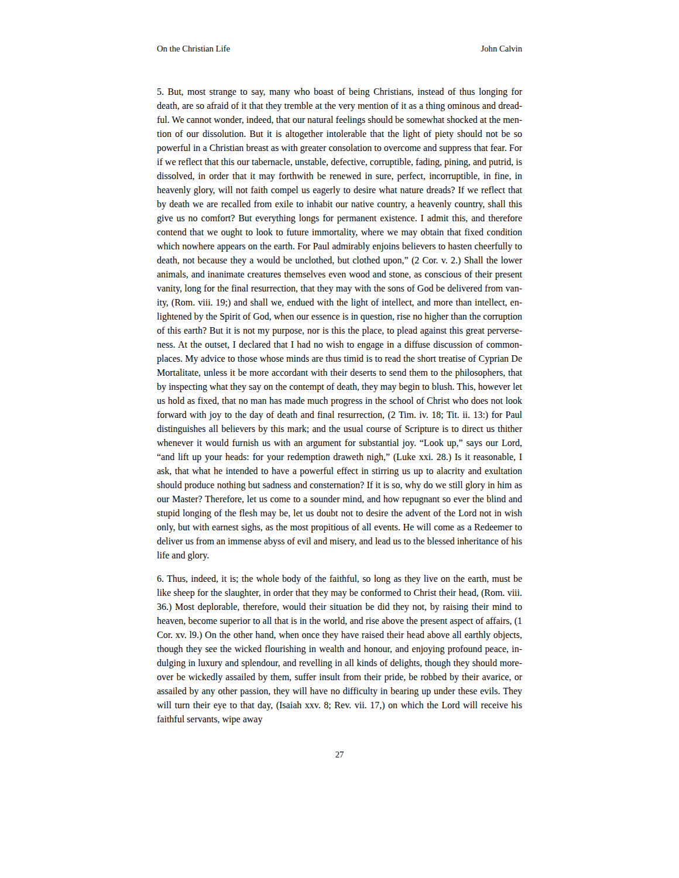On the Christian Life John Calvin
5. But, most strange to say, many who boast of being Christians, instead of thus longing for death, are so afraid of it that they tremble at the very mention of it as a thing ominous and dreadful. We cannot wonder, indeed, that our natural feelings should be somewhat shocked at the mention of our dissolution. But it is altogether intolerable that the light of piety should not be so powerful in a Christian breast as with greater consolation to overcome and suppress that fear. For if we reflect that this our tabernacle, unstable, defective, corruptible, fading, pining, and putrid, is dissolved, in order that it may forthwith be renewed in sure, perfect, incorruptible, in fine, in heavenly glory, will not faith compel us eagerly to desire what nature dreads? If we reflect that by death we are recalled from exile to inhabit our native country, a heavenly country, shall this give us no comfort? But everything longs for permanent existence. I admit this, and therefore contend that we ought to look to future immortality, where we may obtain that fixed condition which nowhere appears on the earth. For Paul admirably enjoins believers to hasten cheerfully to death, not because they a would be unclothed, but clothed upon,” (2 Cor. v. 2.) Shall the lower animals, and inanimate creatures themselves even wood and stone, as conscious of their present vanity, long for the final resurrection, that they may with the sons of God be delivered from vanity, (Rom. viii. 19;) and shall we, endued with the light of intellect, and more than intellect, enlightened by the Spirit of God, when our essence is in question, rise no higher than the corruption of this earth? But it is not my purpose, nor is this the place, to plead against this great perverseness. At the outset, I declared that I had no wish to engage in a diffuse discussion of common-places. My advice to those whose minds are thus timid is to read the short treatise of Cyprian De Mortalitate, unless it be more accordant with their deserts to send them to the philosophers, that by inspecting what they say on the contempt of death, they may begin to blush. This, however let us hold as fixed, that no man has made much progress in the school of Christ who does not look forward with joy to the day of death and final resurrection, (2 Tim. iv. 18; Tit. ii. 13:) for Paul distinguishes all believers by this mark; and the usual course of Scripture is to direct us thither whenever it would furnish us with an argument for substantial joy. “Look up,” says our Lord, “and lift up your heads: for your redemption draweth nigh,” (Luke xxi. 28.) Is it reasonable, I ask, that what he intended to have a powerful effect in stirring us up to alacrity and exultation should produce nothing but sadness and consternation? If it is so, why do we still glory in him as our Master? Therefore, let us come to a sounder mind, and how repugnant so ever the blind and stupid longing of the flesh may be, let us doubt not to desire the advent of the Lord not in wish only, but with earnest sighs, as the most propitious of all events. He will come as a Redeemer to deliver us from an immense abyss of evil and misery, and lead us to the blessed inheritance of his life and glory.
6. Thus, indeed, it is; the whole body of the faithful, so long as they live on the earth, must be like sheep for the slaughter, in order that they may be conformed to Christ their head, (Rom. viii. 36.) Most deplorable, therefore, would their situation be did they not, by raising their mind to heaven, become superior to all that is in the world, and rise above the present aspect of affairs, (1 Cor. xv. l9.) On the other hand, when once they have raised their head above all earthly objects, though they see the wicked flourishing in wealth and honour, and enjoying profound peace, indulging in luxury and splendour, and revelling in all kinds of delights, though they should moreover be wickedly assailed by them, suffer insult from their pride, be robbed by their avarice, or assailed by any other passion, they will have no difficulty in bearing up under these evils. They will turn their eye to that day, (Isaiah xxv. 8; Rev. vii. 17,) on which the Lord will receive his faithful servants, wipe away
27